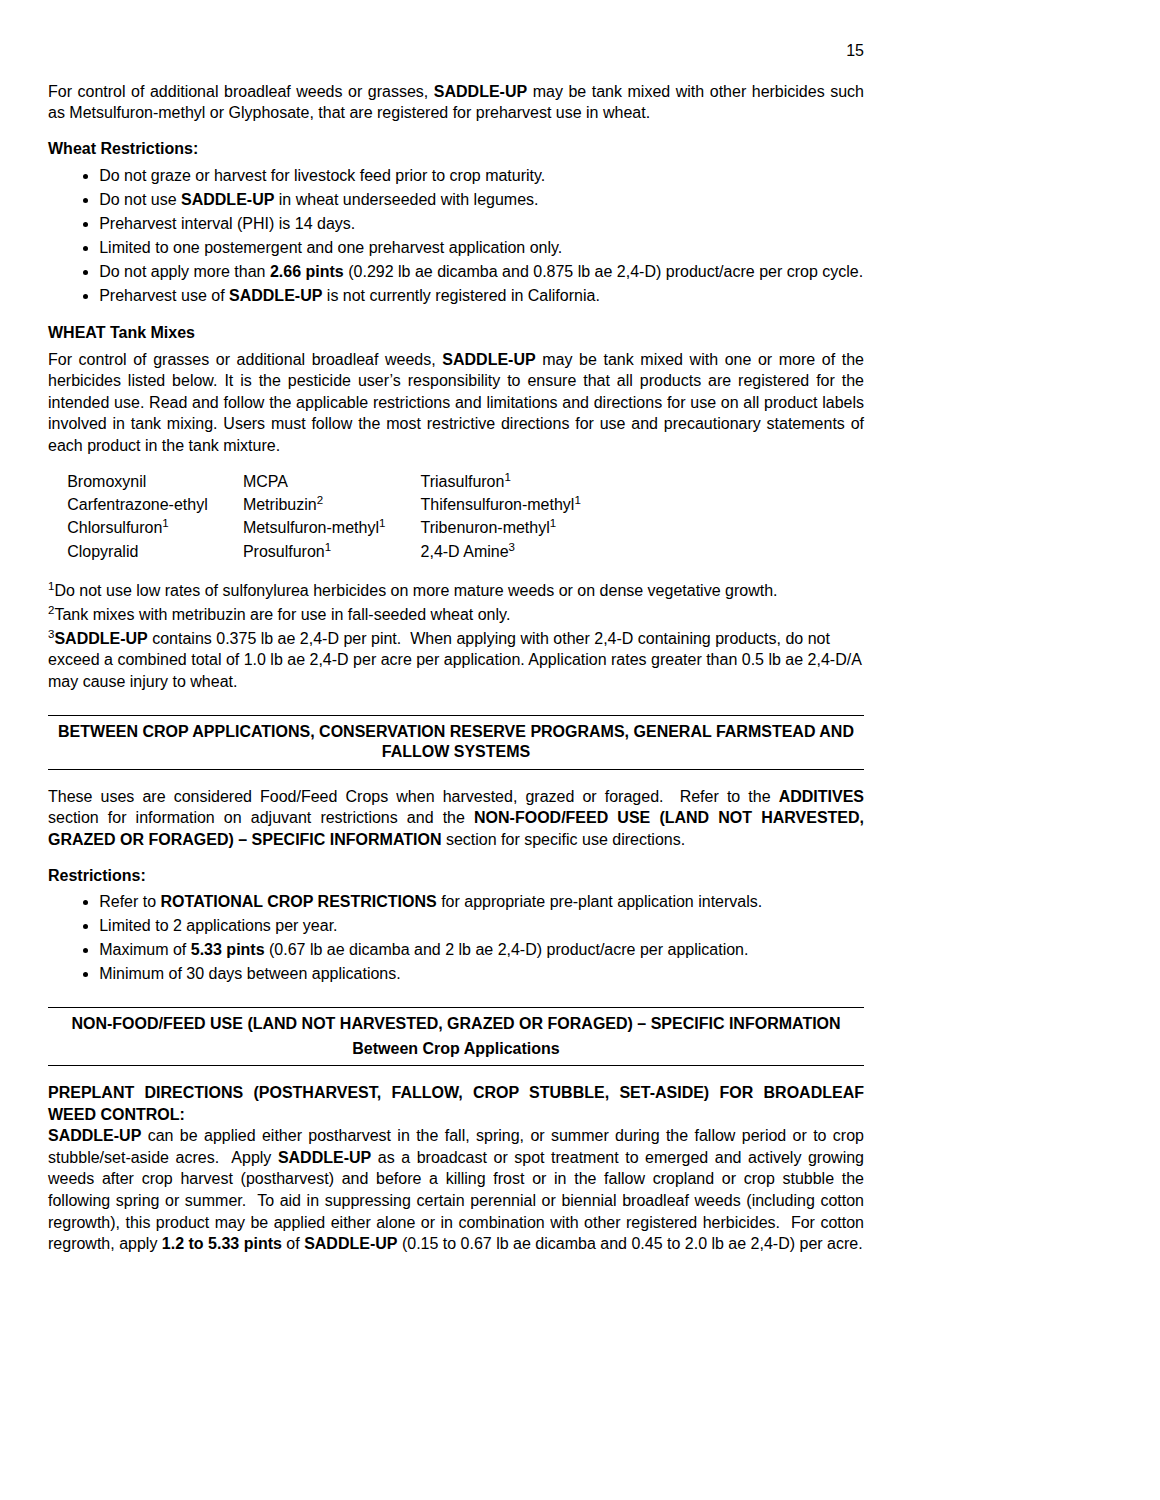15
For control of additional broadleaf weeds or grasses, SADDLE-UP may be tank mixed with other herbicides such as Metsulfuron-methyl or Glyphosate, that are registered for preharvest use in wheat.
Wheat Restrictions:
Do not graze or harvest for livestock feed prior to crop maturity.
Do not use SADDLE-UP in wheat underseeded with legumes.
Preharvest interval (PHI) is 14 days.
Limited to one postemergent and one preharvest application only.
Do not apply more than 2.66 pints (0.292 lb ae dicamba and 0.875 lb ae 2,4-D) product/acre per crop cycle.
Preharvest use of SADDLE-UP is not currently registered in California.
WHEAT Tank Mixes
For control of grasses or additional broadleaf weeds, SADDLE-UP may be tank mixed with one or more of the herbicides listed below. It is the pesticide user’s responsibility to ensure that all products are registered for the intended use. Read and follow the applicable restrictions and limitations and directions for use on all product labels involved in tank mixing. Users must follow the most restrictive directions for use and precautionary statements of each product in the tank mixture.
| Bromoxynil | MCPA | Triasulfuron 1 |
| Carfentrazone-ethyl | Metribuzin 2 | Thifensulfuron-methyl 1 |
| Chlorsulfuron 1 | Metsulfuron-methyl 1 | Tribenuron-methyl 1 |
| Clopyralid | Prosulfuron 1 | 2,4-D Amine 3 |
1Do not use low rates of sulfonylurea herbicides on more mature weeds or on dense vegetative growth.
2Tank mixes with metribuzin are for use in fall-seeded wheat only.
3SADDLE-UP contains 0.375 lb ae 2,4-D per pint. When applying with other 2,4-D containing products, do not exceed a combined total of 1.0 lb ae 2,4-D per acre per application. Application rates greater than 0.5 lb ae 2,4-D/A may cause injury to wheat.
BETWEEN CROP APPLICATIONS, CONSERVATION RESERVE PROGRAMS, GENERAL FARMSTEAD AND FALLOW SYSTEMS
These uses are considered Food/Feed Crops when harvested, grazed or foraged. Refer to the ADDITIVES section for information on adjuvant restrictions and the NON-FOOD/FEED USE (LAND NOT HARVESTED, GRAZED OR FORAGED) – SPECIFIC INFORMATION section for specific use directions.
Restrictions:
Refer to ROTATIONAL CROP RESTRICTIONS for appropriate pre-plant application intervals.
Limited to 2 applications per year.
Maximum of 5.33 pints (0.67 lb ae dicamba and 2 lb ae 2,4-D) product/acre per application.
Minimum of 30 days between applications.
NON-FOOD/FEED USE (LAND NOT HARVESTED, GRAZED OR FORAGED) – SPECIFIC INFORMATION
Between Crop Applications
PREPLANT DIRECTIONS (POSTHARVEST, FALLOW, CROP STUBBLE, SET-ASIDE) FOR BROADLEAF WEED CONTROL:
SADDLE-UP can be applied either postharvest in the fall, spring, or summer during the fallow period or to crop stubble/set-aside acres. Apply SADDLE-UP as a broadcast or spot treatment to emerged and actively growing weeds after crop harvest (postharvest) and before a killing frost or in the fallow cropland or crop stubble the following spring or summer. To aid in suppressing certain perennial or biennial broadleaf weeds (including cotton regrowth), this product may be applied either alone or in combination with other registered herbicides. For cotton regrowth, apply 1.2 to 5.33 pints of SADDLE-UP (0.15 to 0.67 lb ae dicamba and 0.45 to 2.0 lb ae 2,4-D) per acre.